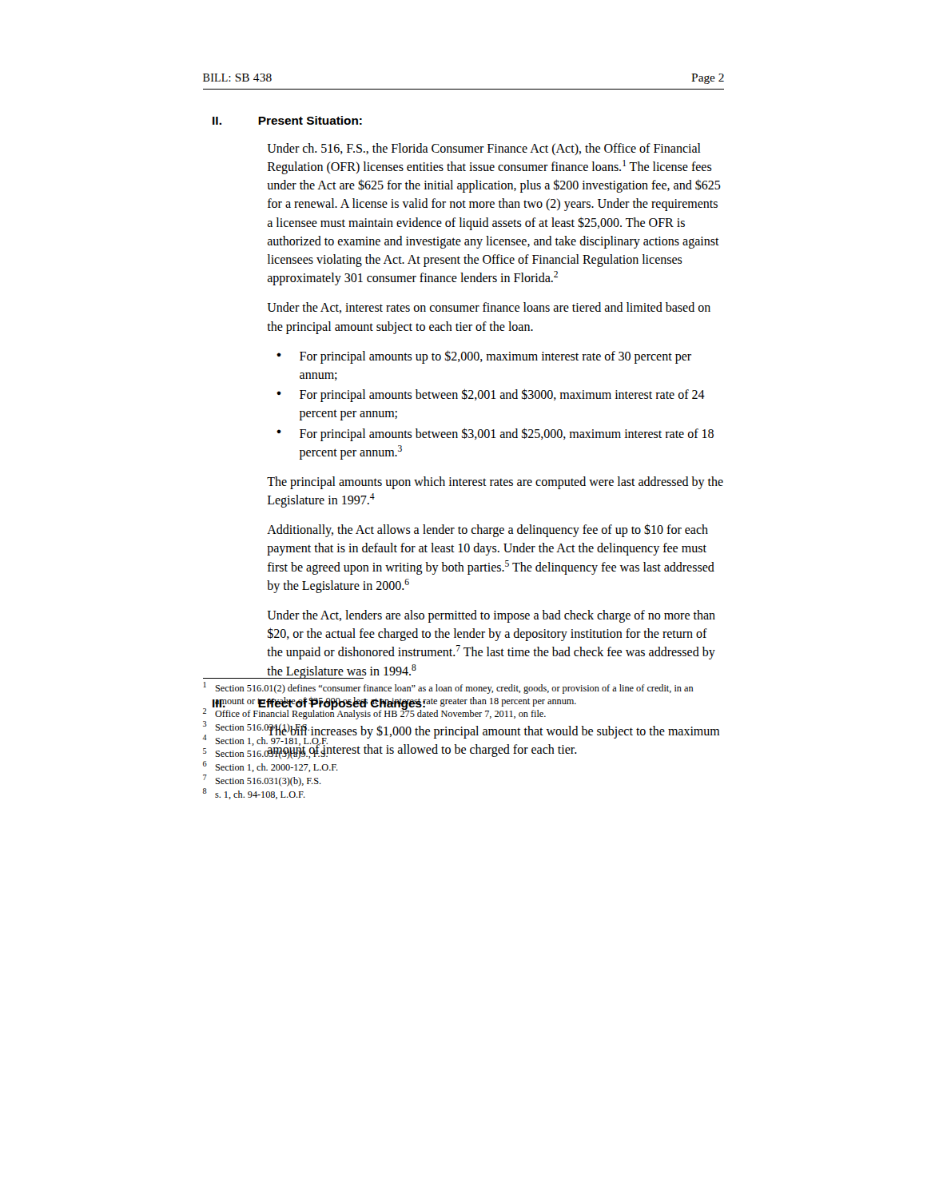BILL: SB 438
Page 2
II. Present Situation:
Under ch. 516, F.S., the Florida Consumer Finance Act (Act), the Office of Financial Regulation (OFR) licenses entities that issue consumer finance loans.1 The license fees under the Act are $625 for the initial application, plus a $200 investigation fee, and $625 for a renewal. A license is valid for not more than two (2) years. Under the requirements a licensee must maintain evidence of liquid assets of at least $25,000. The OFR is authorized to examine and investigate any licensee, and take disciplinary actions against licensees violating the Act. At present the Office of Financial Regulation licenses approximately 301 consumer finance lenders in Florida.2
Under the Act, interest rates on consumer finance loans are tiered and limited based on the principal amount subject to each tier of the loan.
For principal amounts up to $2,000, maximum interest rate of 30 percent per annum;
For principal amounts between $2,001 and $3000, maximum interest rate of 24 percent per annum;
For principal amounts between $3,001 and $25,000, maximum interest rate of 18 percent per annum.3
The principal amounts upon which interest rates are computed were last addressed by the Legislature in 1997.4
Additionally, the Act allows a lender to charge a delinquency fee of up to $10 for each payment that is in default for at least 10 days. Under the Act the delinquency fee must first be agreed upon in writing by both parties.5 The delinquency fee was last addressed by the Legislature in 2000.6
Under the Act, lenders are also permitted to impose a bad check charge of no more than $20, or the actual fee charged to the lender by a depository institution for the return of the unpaid or dishonored instrument.7 The last time the bad check fee was addressed by the Legislature was in 1994.8
III. Effect of Proposed Changes:
The bill increases by $1,000 the principal amount that would be subject to the maximum amount of interest that is allowed to be charged for each tier.
Section 516.01(2) defines “consumer finance loan” as a loan of money, credit, goods, or provision of a line of credit, in an amount or to a value of $25,000 or less at an interest rate greater than 18 percent per annum.
Office of Financial Regulation Analysis of HB 275 dated November 7, 2011, on file.
Section 516.031(1), F.S.
Section 1, ch. 97-181, L.O.F.
Section 516.031(3)(a)9., F.S.
Section 1, ch. 2000-127, L.O.F.
Section 516.031(3)(b), F.S.
s. 1, ch. 94-108, L.O.F.